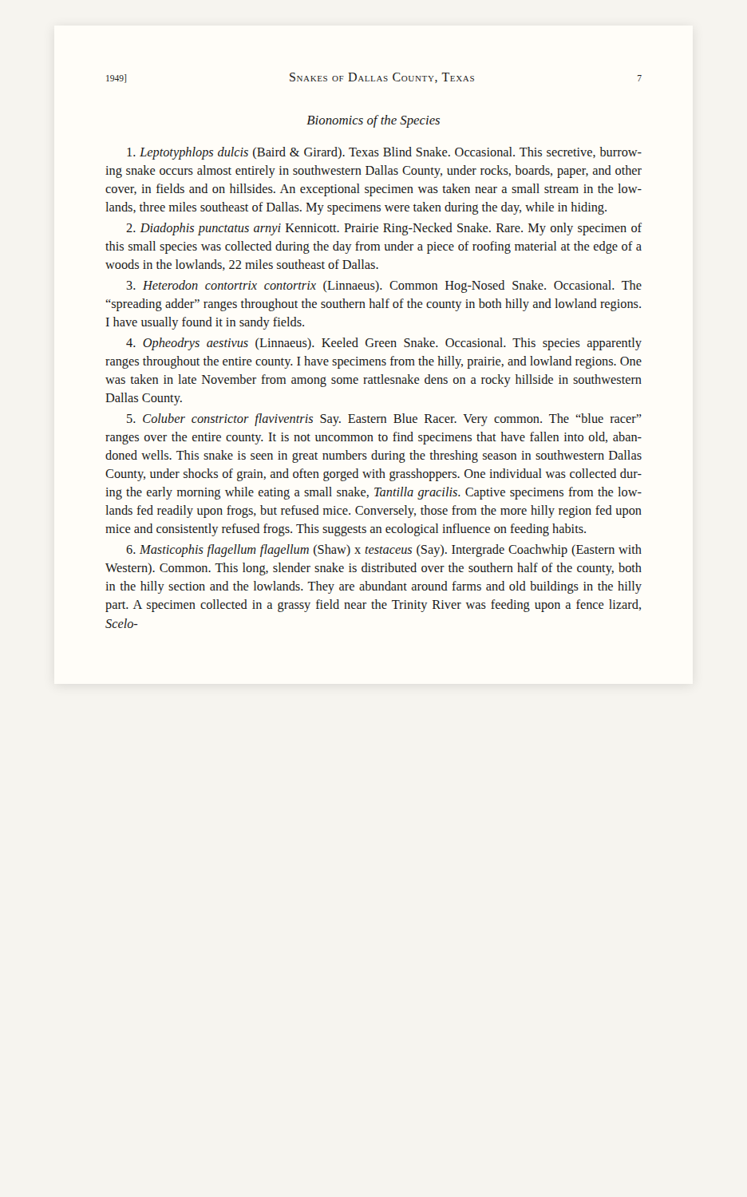1949] Snakes of Dallas County, Texas 7
Bionomics of the Species
1. Leptotyphlops dulcis (Baird & Girard). Texas Blind Snake. Occasional. This secretive, burrowing snake occurs almost entirely in southwestern Dallas County, under rocks, boards, paper, and other cover, in fields and on hillsides. An exceptional specimen was taken near a small stream in the lowlands, three miles southeast of Dallas. My specimens were taken during the day, while in hiding.
2. Diadophis punctatus arnyi Kennicott. Prairie Ring-Necked Snake. Rare. My only specimen of this small species was collected during the day from under a piece of roofing material at the edge of a woods in the lowlands, 22 miles southeast of Dallas.
3. Heterodon contortrix contortrix (Linnaeus). Common Hog-Nosed Snake. Occasional. The “spreading adder” ranges throughout the southern half of the county in both hilly and lowland regions. I have usually found it in sandy fields.
4. Opheodrys aestivus (Linnaeus). Keeled Green Snake. Occasional. This species apparently ranges throughout the entire county. I have specimens from the hilly, prairie, and lowland regions. One was taken in late November from among some rattlesnake dens on a rocky hillside in southwestern Dallas County.
5. Coluber constrictor flaviventris Say. Eastern Blue Racer. Very common. The “blue racer” ranges over the entire county. It is not uncommon to find specimens that have fallen into old, abandoned wells. This snake is seen in great numbers during the threshing season in southwestern Dallas County, under shocks of grain, and often gorged with grasshoppers. One individual was collected during the early morning while eating a small snake, Tantilla gracilis. Captive specimens from the lowlands fed readily upon frogs, but refused mice. Conversely, those from the more hilly region fed upon mice and consistently refused frogs. This suggests an ecological influence on feeding habits.
6. Masticophis flagellum flagellum (Shaw) x testaceus (Say). Intergrade Coachwhip (Eastern with Western). Common. This long, slender snake is distributed over the southern half of the county, both in the hilly section and the lowlands. They are abundant around farms and old buildings in the hilly part. A specimen collected in a grassy field near the Trinity River was feeding upon a fence lizard, Scelo-